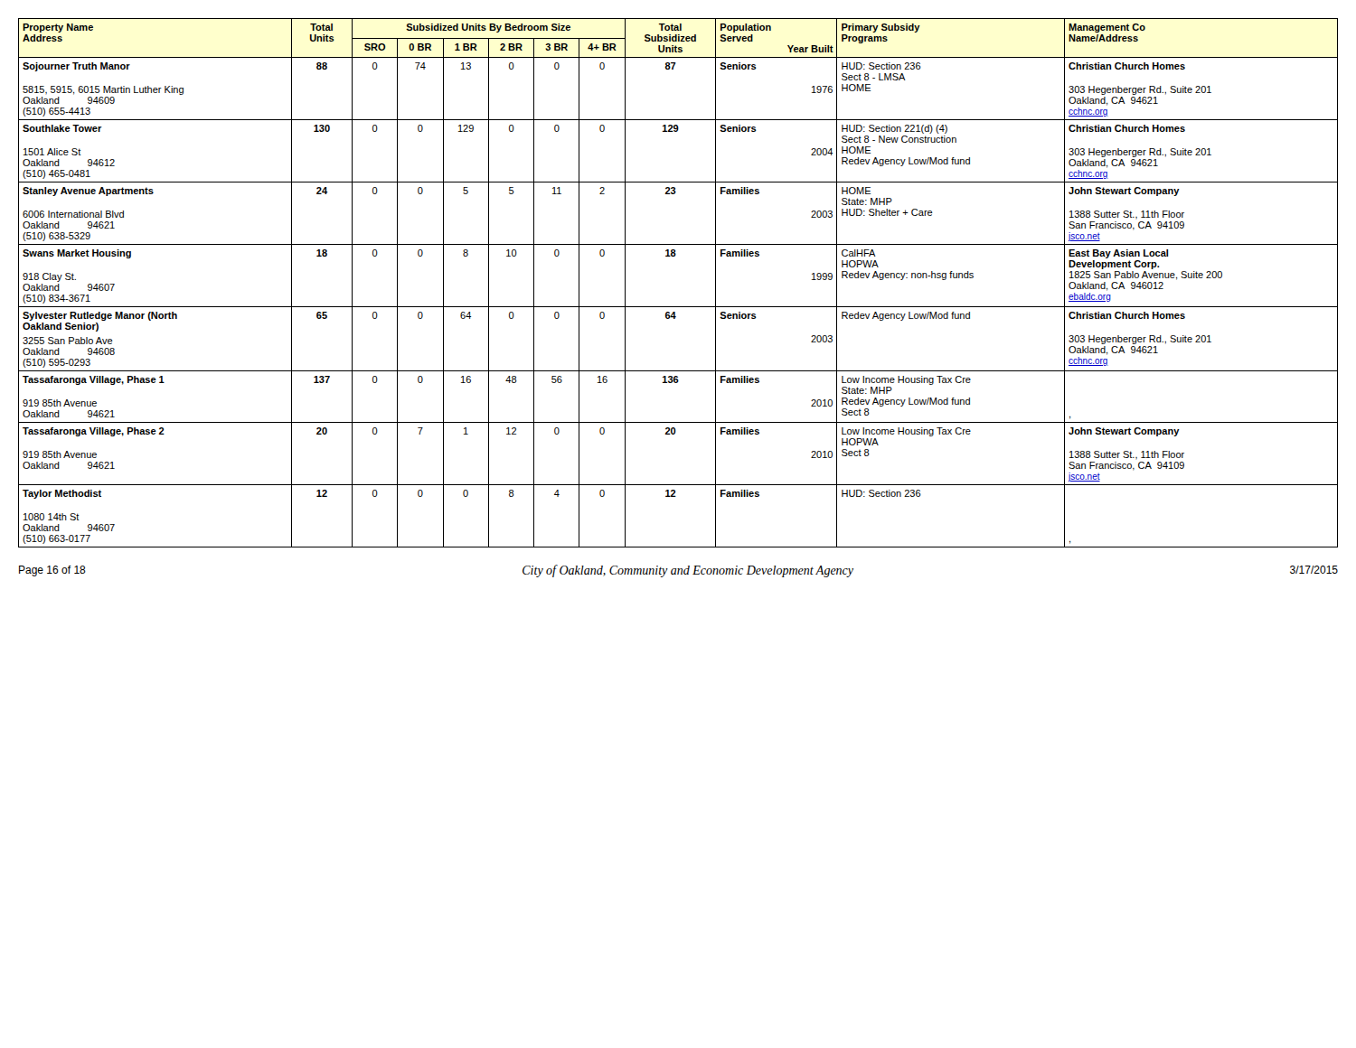| Property Name Address | Total Units | Subsidized Units By Bedroom Size | Total Subsidized Units | Population Served Year Built | Primary Subsidy Programs | Management Co Name/Address |
| --- | --- | --- | --- | --- | --- | --- |
| SRO | 0 BR | 1 BR | 2 BR | 3 BR | 4+ BR |
| Sojourner Truth Manor 5815, 5915, 6015 Martin Luther King Oakland 94609 (510) 655-4413 | 88 | 0 | 74 | 13 | 0 | 0 | 0 | 87 | Seniors 1976 | HUD: Section 236 Sect 8 - LMSA HOME | Christian Church Homes 303 Hegenberger Rd., Suite 201 Oakland, CA 94621 cchnc.org |
| Southlake Tower 1501 Alice St Oakland 94612 (510) 465-0481 | 130 | 0 | 0 | 129 | 0 | 0 | 0 | 129 | Seniors 2004 | HUD: Section 221(d) (4) Sect 8 - New Construction HOME Redev Agency Low/Mod fund | Christian Church Homes 303 Hegenberger Rd., Suite 201 Oakland, CA 94621 cchnc.org |
| Stanley Avenue Apartments 6006 International Blvd Oakland 94621 (510) 638-5329 | 24 | 0 | 0 | 5 | 5 | 11 | 2 | 23 | Families 2003 | HOME State: MHP HUD: Shelter + Care | John Stewart Company 1388 Sutter St., 11th Floor San Francisco, CA 94109 jsco.net |
| Swans Market Housing 918 Clay St. Oakland 94607 (510) 834-3671 | 18 | 0 | 0 | 8 | 10 | 0 | 0 | 18 | Families 1999 | CalHFA HOPWA Redev Agency: non-hsg funds | East Bay Asian Local Development Corp. 1825 San Pablo Avenue, Suite 200 Oakland, CA 946012 ebaldc.org |
| Sylvester Rutledge Manor (North Oakland Senior) 3255 San Pablo Ave Oakland 94608 (510) 595-0293 | 65 | 0 | 0 | 64 | 0 | 0 | 0 | 64 | Seniors 2003 | Redev Agency Low/Mod fund | Christian Church Homes 303 Hegenberger Rd., Suite 201 Oakland, CA 94621 cchnc.org |
| Tassafaronga Village, Phase 1 919 85th Avenue Oakland 94621 | 137 | 0 | 0 | 16 | 48 | 56 | 16 | 136 | Families 2010 | Low Income Housing Tax Cre State: MHP Redev Agency Low/Mod fund Sect 8 | , |
| Tassafaronga Village, Phase 2 919 85th Avenue Oakland 94621 | 20 | 0 | 7 | 1 | 12 | 0 | 0 | 20 | Families 2010 | Low Income Housing Tax Cre HOPWA Sect 8 | John Stewart Company 1388 Sutter St., 11th Floor San Francisco, CA 94109 jsco.net |
| Taylor Methodist 1080 14th St Oakland 94607 (510) 663-0177 | 12 | 0 | 0 | 0 | 8 | 4 | 0 | 12 | Families | HUD: Section 236 | , |
Page 16 of 18
City of Oakland, Community and Economic Development Agency
3/17/2015